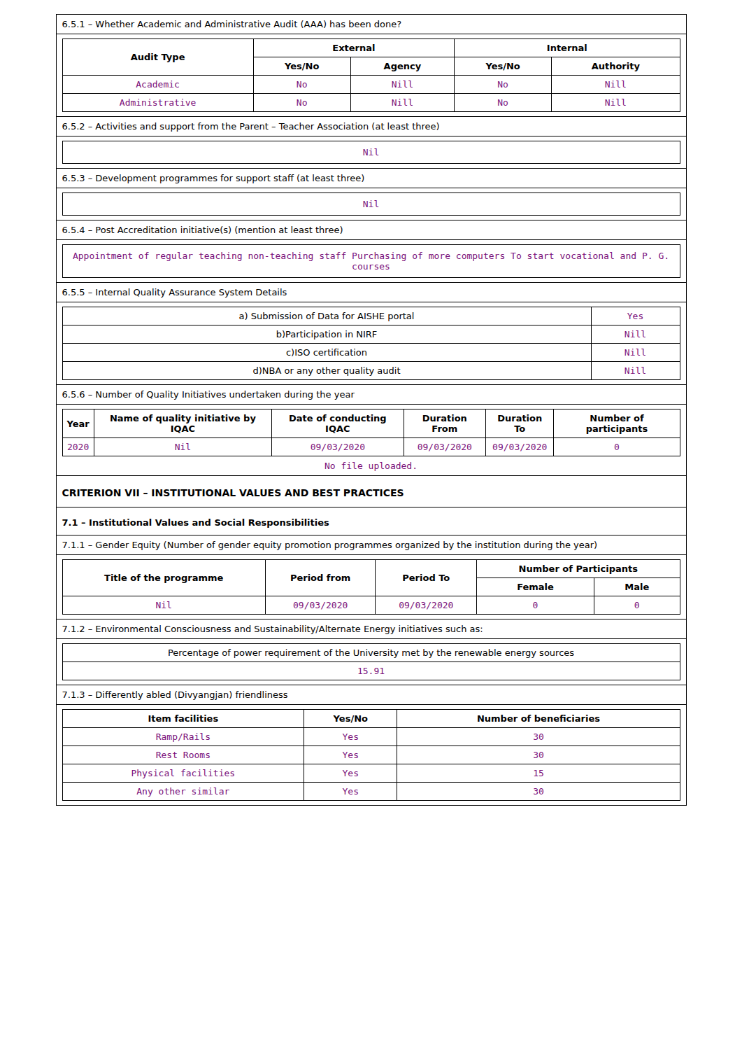6.5.1 – Whether Academic and Administrative Audit (AAA) has been done?
| Audit Type | External | Internal |
| --- | --- | --- |
| Yes/No | Agency | Yes/No | Authority |
| Academic | No | Nill | No | Nill |
| Administrative | No | Nill | No | Nill |
6.5.2 – Activities and support from the Parent – Teacher Association (at least three)
Nil
6.5.3 – Development programmes for support staff (at least three)
Nil
6.5.4 – Post Accreditation initiative(s) (mention at least three)
Appointment of regular teaching non-teaching staff Purchasing of more computers To start vocational and P. G. courses
6.5.5 – Internal Quality Assurance System Details
| a) Submission of Data for AISHE portal | Yes |
| b)Participation in NIRF | Nill |
| c)ISO certification | Nill |
| d)NBA or any other quality audit | Nill |
6.5.6 – Number of Quality Initiatives undertaken during the year
| Year | Name of quality initiative by IQAC | Date of conducting IQAC | Duration From | Duration To | Number of participants |
| --- | --- | --- | --- | --- | --- |
| 2020 | Nil | 09/03/2020 | 09/03/2020 | 09/03/2020 | 0 |
No file uploaded.
CRITERION VII – INSTITUTIONAL VALUES AND BEST PRACTICES
7.1 – Institutional Values and Social Responsibilities
7.1.1 – Gender Equity (Number of gender equity promotion programmes organized by the institution during the year)
| Title of the programme | Period from | Period To | Number of Participants |
| --- | --- | --- | --- |
| Female | Male |
| Nil | 09/03/2020 | 09/03/2020 | 0 | 0 |
7.1.2 – Environmental Consciousness and Sustainability/Alternate Energy initiatives such as:
| Percentage of power requirement of the University met by the renewable energy sources |
| 15.91 |
7.1.3 – Differently abled (Divyangjan) friendliness
| Item facilities | Yes/No | Number of beneficiaries |
| --- | --- | --- |
| Ramp/Rails | Yes | 30 |
| Rest Rooms | Yes | 30 |
| Physical facilities | Yes | 15 |
| Any other similar | Yes | 30 |